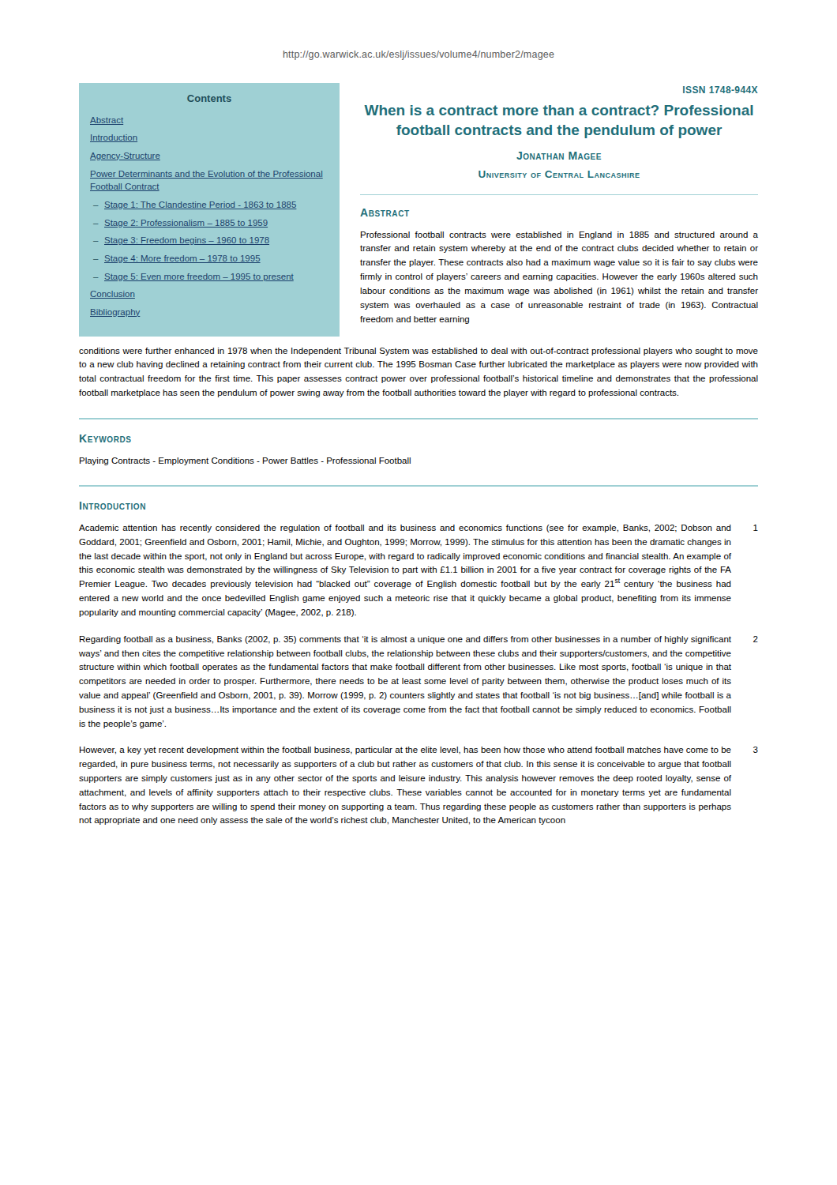http://go.warwick.ac.uk/eslj/issues/volume4/number2/magee
Contents
Abstract
Introduction
Agency-Structure
Power Determinants and the Evolution of the Professional Football Contract
Stage 1: The Clandestine Period - 1863 to 1885
Stage 2: Professionalism – 1885 to 1959
Stage 3: Freedom begins – 1960 to 1978
Stage 4: More freedom – 1978 to 1995
Stage 5: Even more freedom – 1995 to present
Conclusion
Bibliography
ISSN 1748-944X
When is a contract more than a contract? Professional football contracts and the pendulum of power
Jonathan Magee
University of Central Lancashire
Abstract
Professional football contracts were established in England in 1885 and structured around a transfer and retain system whereby at the end of the contract clubs decided whether to retain or transfer the player. These contracts also had a maximum wage value so it is fair to say clubs were firmly in control of players’ careers and earning capacities. However the early 1960s altered such labour conditions as the maximum wage was abolished (in 1961) whilst the retain and transfer system was overhauled as a case of unreasonable restraint of trade (in 1963). Contractual freedom and better earning
conditions were further enhanced in 1978 when the Independent Tribunal System was established to deal with out-of-contract professional players who sought to move to a new club having declined a retaining contract from their current club. The 1995 Bosman Case further lubricated the marketplace as players were now provided with total contractual freedom for the first time. This paper assesses contract power over professional football’s historical timeline and demonstrates that the professional football marketplace has seen the pendulum of power swing away from the football authorities toward the player with regard to professional contracts.
Keywords
Playing Contracts - Employment Conditions - Power Battles - Professional Football
Introduction
1 Academic attention has recently considered the regulation of football and its business and economics functions (see for example, Banks, 2002; Dobson and Goddard, 2001; Greenfield and Osborn, 2001; Hamil, Michie, and Oughton, 1999; Morrow, 1999). The stimulus for this attention has been the dramatic changes in the last decade within the sport, not only in England but across Europe, with regard to radically improved economic conditions and financial stealth. An example of this economic stealth was demonstrated by the willingness of Sky Television to part with £1.1 billion in 2001 for a five year contract for coverage rights of the FA Premier League. Two decades previously television had “blacked out” coverage of English domestic football but by the early 21st century ‘the business had entered a new world and the once bedevilled English game enjoyed such a meteoric rise that it quickly became a global product, benefiting from its immense popularity and mounting commercial capacity’ (Magee, 2002, p. 218).
2 Regarding football as a business, Banks (2002, p. 35) comments that ‘it is almost a unique one and differs from other businesses in a number of highly significant ways’ and then cites the competitive relationship between football clubs, the relationship between these clubs and their supporters/customers, and the competitive structure within which football operates as the fundamental factors that make football different from other businesses. Like most sports, football ‘is unique in that competitors are needed in order to prosper. Furthermore, there needs to be at least some level of parity between them, otherwise the product loses much of its value and appeal’ (Greenfield and Osborn, 2001, p. 39). Morrow (1999, p. 2) counters slightly and states that football ‘is not big business…[and] while football is a business it is not just a business…Its importance and the extent of its coverage come from the fact that football cannot be simply reduced to economics. Football is the people’s game’.
3 However, a key yet recent development within the football business, particular at the elite level, has been how those who attend football matches have come to be regarded, in pure business terms, not necessarily as supporters of a club but rather as customers of that club. In this sense it is conceivable to argue that football supporters are simply customers just as in any other sector of the sports and leisure industry. This analysis however removes the deep rooted loyalty, sense of attachment, and levels of affinity supporters attach to their respective clubs. These variables cannot be accounted for in monetary terms yet are fundamental factors as to why supporters are willing to spend their money on supporting a team. Thus regarding these people as customers rather than supporters is perhaps not appropriate and one need only assess the sale of the world’s richest club, Manchester United, to the American tycoon